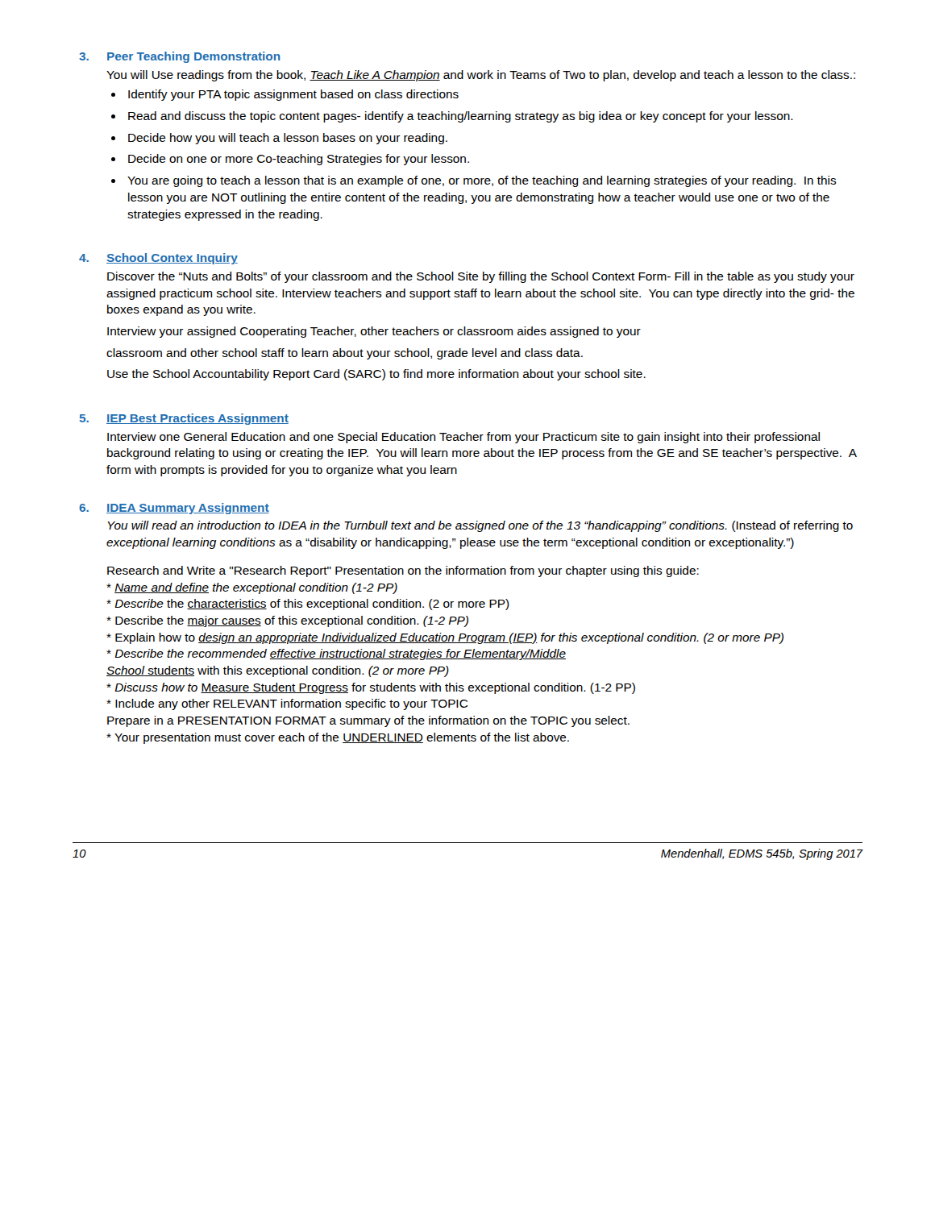Peer Teaching Demonstration
You will Use readings from the book, Teach Like A Champion and work in Teams of Two to plan, develop and teach a lesson to the class.:
Identify your PTA topic assignment based on class directions
Read and discuss the topic content pages- identify a teaching/learning strategy as big idea or key concept for your lesson.
Decide how you will teach a lesson bases on your reading.
Decide on one or more Co-teaching Strategies for your lesson.
You are going to teach a lesson that is an example of one, or more, of the teaching and learning strategies of your reading. In this lesson you are NOT outlining the entire content of the reading, you are demonstrating how a teacher would use one or two of the strategies expressed in the reading.
School Contex Inquiry
Discover the “Nuts and Bolts” of your classroom and the School Site by filling the School Context Form- Fill in the table as you study your assigned practicum school site. Interview teachers and support staff to learn about the school site. You can type directly into the grid- the boxes expand as you write.
Interview your assigned Cooperating Teacher, other teachers or classroom aides assigned to your
classroom and other school staff to learn about your school, grade level and class data.
Use the School Accountability Report Card (SARC) to find more information about your school site.
IEP Best Practices Assignment
Interview one General Education and one Special Education Teacher from your Practicum site to gain insight into their professional background relating to using or creating the IEP. You will learn more about the IEP process from the GE and SE teacher’s perspective. A form with prompts is provided for you to organize what you learn
IDEA Summary Assignment
You will read an introduction to IDEA in the Turnbull text and be assigned one of the 13 “handicapping” conditions. (Instead of referring to exceptional learning conditions as a “disability or handicapping,” please use the term “exceptional condition or exceptionality.”)
Research and Write a "Research Report" Presentation on the information from your chapter using this guide:
* Name and define the exceptional condition (1-2 PP)
* Describe the characteristics of this exceptional condition. (2 or more PP)
* Describe the major causes of this exceptional condition. (1-2 PP)
* Explain how to design an appropriate Individualized Education Program (IEP) for this exceptional condition. (2 or more PP)
* Describe the recommended effective instructional strategies for Elementary/Middle
School students with this exceptional condition. (2 or more PP)
* Discuss how to Measure Student Progress for students with this exceptional condition. (1-2 PP)
* Include any other RELEVANT information specific to your TOPIC
Prepare in a PRESENTATION FORMAT a summary of the information on the TOPIC you select.
* Your presentation must cover each of the UNDERLINED elements of the list above.
10
Mendenhall, EDMS 545b, Spring 2017